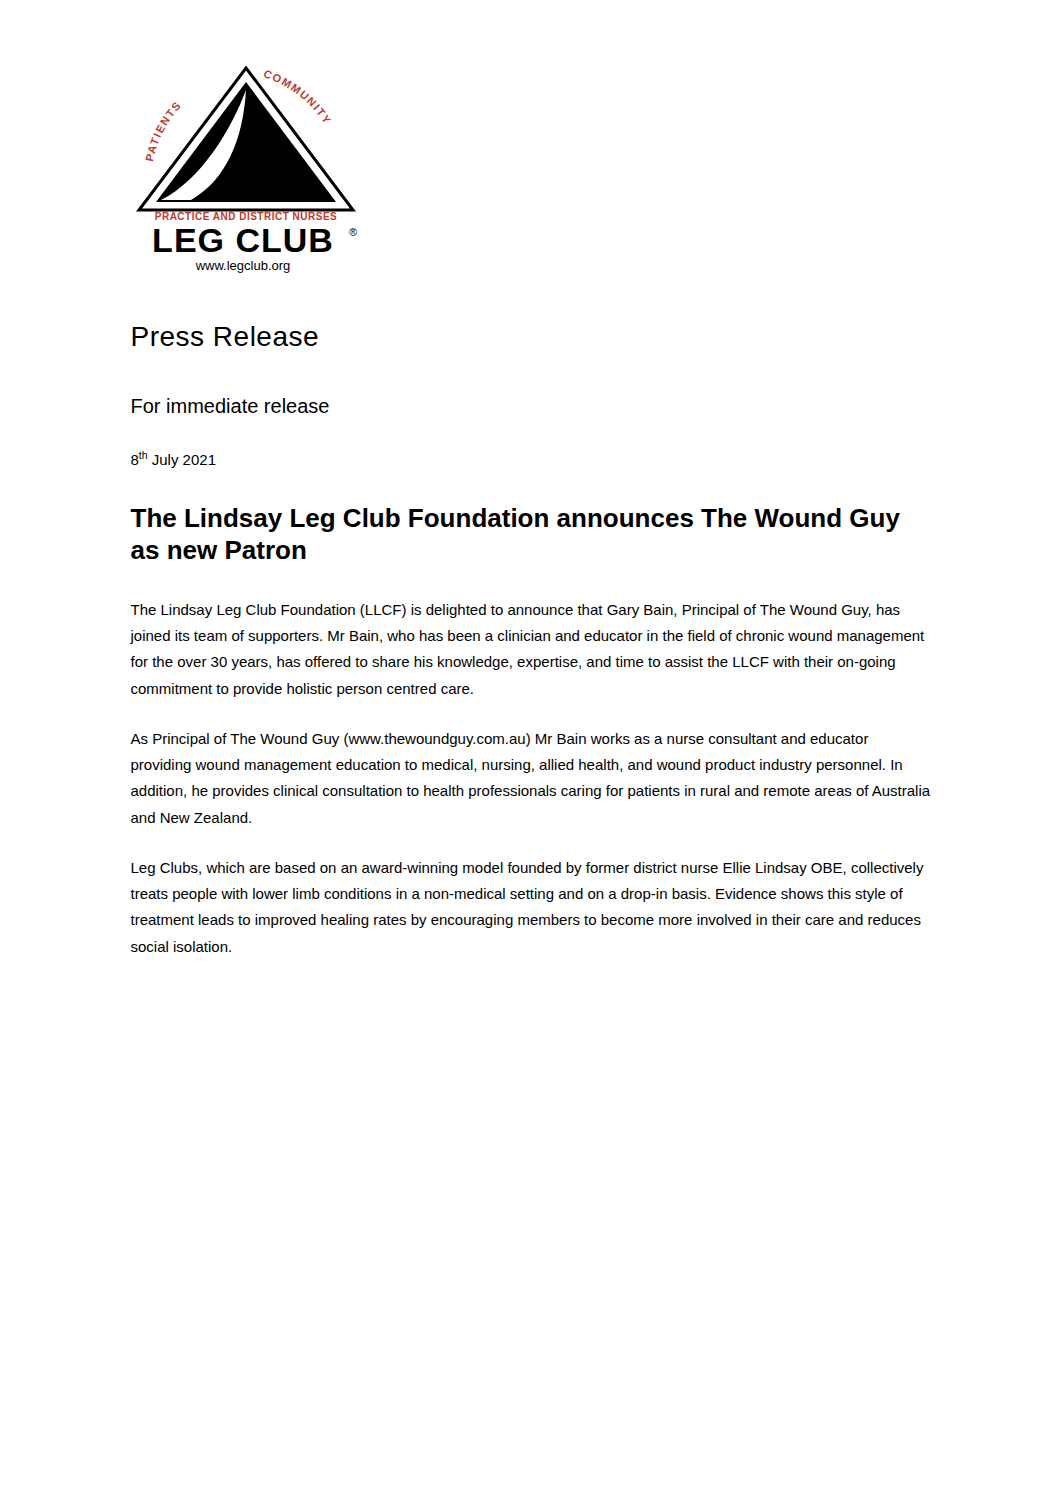PATIENTS COMMUNITY PRACTICE AND DISTRICT NURSES LEG CLUB ® www.legclub.org
Press Release
For immediate release
8th July 2021
The Lindsay Leg Club Foundation announces The Wound Guy as new Patron
The Lindsay Leg Club Foundation (LLCF) is delighted to announce that Gary Bain, Principal of The Wound Guy, has joined its team of supporters. Mr Bain, who has been a clinician and educator in the field of chronic wound management for the over 30 years, has offered to share his knowledge, expertise, and time to assist the LLCF with their on-going commitment to provide holistic person centred care.
As Principal of The Wound Guy (www.thewoundguy.com.au) Mr Bain works as a nurse consultant and educator providing wound management education to medical, nursing, allied health, and wound product industry personnel. In addition, he provides clinical consultation to health professionals caring for patients in rural and remote areas of Australia and New Zealand.
Leg Clubs, which are based on an award-winning model founded by former district nurse Ellie Lindsay OBE, collectively treats people with lower limb conditions in a non-medical setting and on a drop-in basis. Evidence shows this style of treatment leads to improved healing rates by encouraging members to become more involved in their care and reduces social isolation.